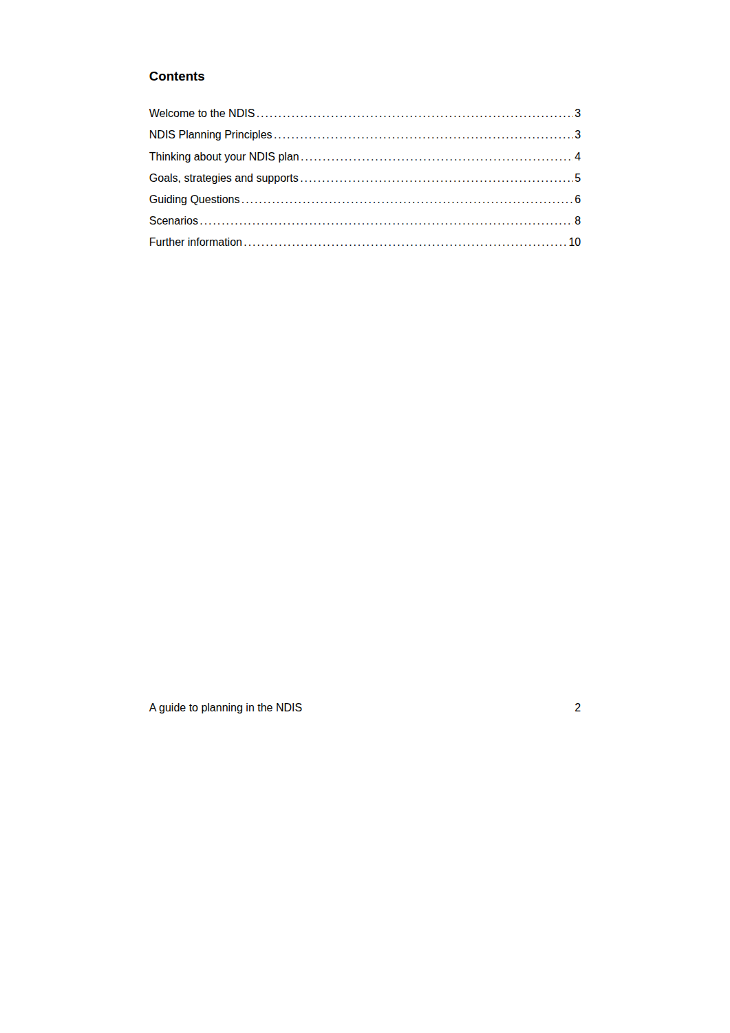Contents
Welcome to the NDIS ................................................................................................... 3
NDIS Planning Principles ................................................................................................... 3
Thinking about your NDIS plan ................................................................................................... 4
Goals, strategies and supports ................................................................................................... 5
Guiding Questions ................................................................................................... 6
Scenarios ................................................................................................... 8
Further information ................................................................................................... 10
A guide to planning in the NDIS 2